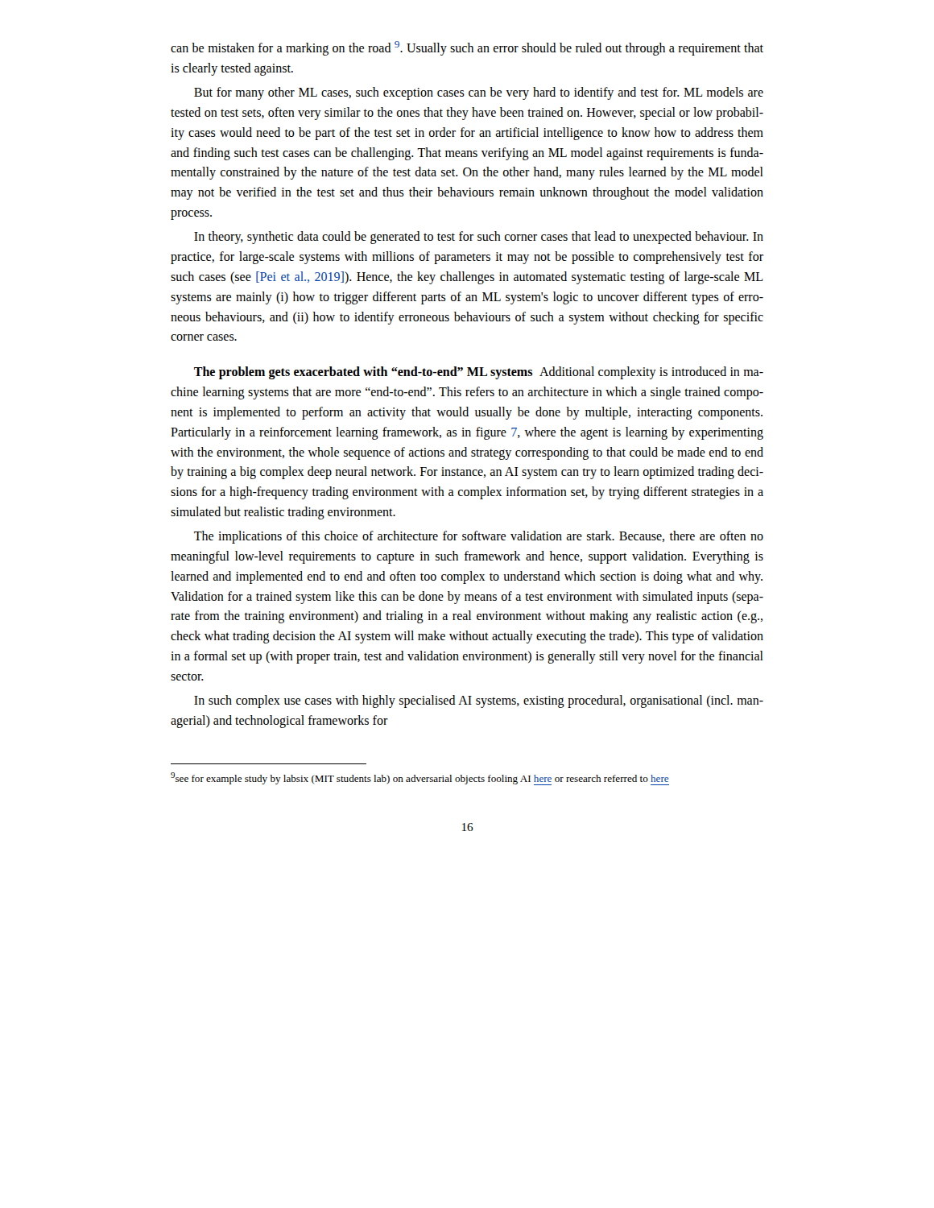can be mistaken for a marking on the road 9. Usually such an error should be ruled out through a requirement that is clearly tested against.
But for many other ML cases, such exception cases can be very hard to identify and test for. ML models are tested on test sets, often very similar to the ones that they have been trained on. However, special or low probability cases would need to be part of the test set in order for an artificial intelligence to know how to address them and finding such test cases can be challenging. That means verifying an ML model against requirements is fundamentally constrained by the nature of the test data set. On the other hand, many rules learned by the ML model may not be verified in the test set and thus their behaviours remain unknown throughout the model validation process.
In theory, synthetic data could be generated to test for such corner cases that lead to unexpected behaviour. In practice, for large-scale systems with millions of parameters it may not be possible to comprehensively test for such cases (see [Pei et al., 2019]). Hence, the key challenges in automated systematic testing of large-scale ML systems are mainly (i) how to trigger different parts of an ML system's logic to uncover different types of erroneous behaviours, and (ii) how to identify erroneous behaviours of such a system without checking for specific corner cases.
The problem gets exacerbated with “end-to-end” ML systems Additional complexity is introduced in machine learning systems that are more “end-to-end”. This refers to an architecture in which a single trained component is implemented to perform an activity that would usually be done by multiple, interacting components. Particularly in a reinforcement learning framework, as in figure 7, where the agent is learning by experimenting with the environment, the whole sequence of actions and strategy corresponding to that could be made end to end by training a big complex deep neural network. For instance, an AI system can try to learn optimized trading decisions for a high-frequency trading environment with a complex information set, by trying different strategies in a simulated but realistic trading environment.
The implications of this choice of architecture for software validation are stark. Because, there are often no meaningful low-level requirements to capture in such framework and hence, support validation. Everything is learned and implemented end to end and often too complex to understand which section is doing what and why. Validation for a trained system like this can be done by means of a test environment with simulated inputs (separate from the training environment) and trialing in a real environment without making any realistic action (e.g., check what trading decision the AI system will make without actually executing the trade). This type of validation in a formal set up (with proper train, test and validation environment) is generally still very novel for the financial sector.
In such complex use cases with highly specialised AI systems, existing procedural, organisational (incl. managerial) and technological frameworks for
9see for example study by labsix (MIT students lab) on adversarial objects fooling AI here or research referred to here
16